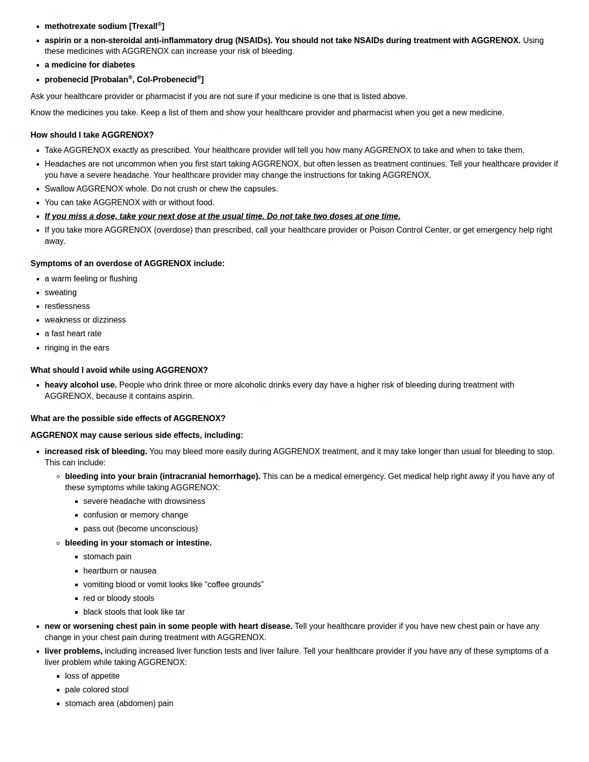methotrexate sodium [Trexall®]
aspirin or a non-steroidal anti-inflammatory drug (NSAIDs). You should not take NSAIDs during treatment with AGGRENOX. Using these medicines with AGGRENOX can increase your risk of bleeding.
a medicine for diabetes
probenecid [Probalan®, Col-Probenecid®]
Ask your healthcare provider or pharmacist if you are not sure if your medicine is one that is listed above.
Know the medicines you take. Keep a list of them and show your healthcare provider and pharmacist when you get a new medicine.
How should I take AGGRENOX?
Take AGGRENOX exactly as prescribed. Your healthcare provider will tell you how many AGGRENOX to take and when to take them.
Headaches are not uncommon when you first start taking AGGRENOX, but often lessen as treatment continues. Tell your healthcare provider if you have a severe headache. Your healthcare provider may change the instructions for taking AGGRENOX.
Swallow AGGRENOX whole. Do not crush or chew the capsules.
You can take AGGRENOX with or without food.
If you miss a dose, take your next dose at the usual time. Do not take two doses at one time.
If you take more AGGRENOX (overdose) than prescribed, call your healthcare provider or Poison Control Center, or get emergency help right away.
Symptoms of an overdose of AGGRENOX include:
a warm feeling or flushing
sweating
restlessness
weakness or dizziness
a fast heart rate
ringing in the ears
What should I avoid while using AGGRENOX?
heavy alcohol use. People who drink three or more alcoholic drinks every day have a higher risk of bleeding during treatment with AGGRENOX, because it contains aspirin.
What are the possible side effects of AGGRENOX?
AGGRENOX may cause serious side effects, including:
increased risk of bleeding. You may bleed more easily during AGGRENOX treatment, and it may take longer than usual for bleeding to stop. This can include:
bleeding into your brain (intracranial hemorrhage). This can be a medical emergency. Get medical help right away if you have any of these symptoms while taking AGGRENOX:
severe headache with drowsiness
confusion or memory change
pass out (become unconscious)
bleeding in your stomach or intestine.
stomach pain
heartburn or nausea
vomiting blood or vomit looks like “coffee grounds”
red or bloody stools
black stools that look like tar
new or worsening chest pain in some people with heart disease. Tell your healthcare provider if you have new chest pain or have any change in your chest pain during treatment with AGGRENOX.
liver problems, including increased liver function tests and liver failure. Tell your healthcare provider if you have any of these symptoms of a liver problem while taking AGGRENOX:
loss of appetite
pale colored stool
stomach area (abdomen) pain